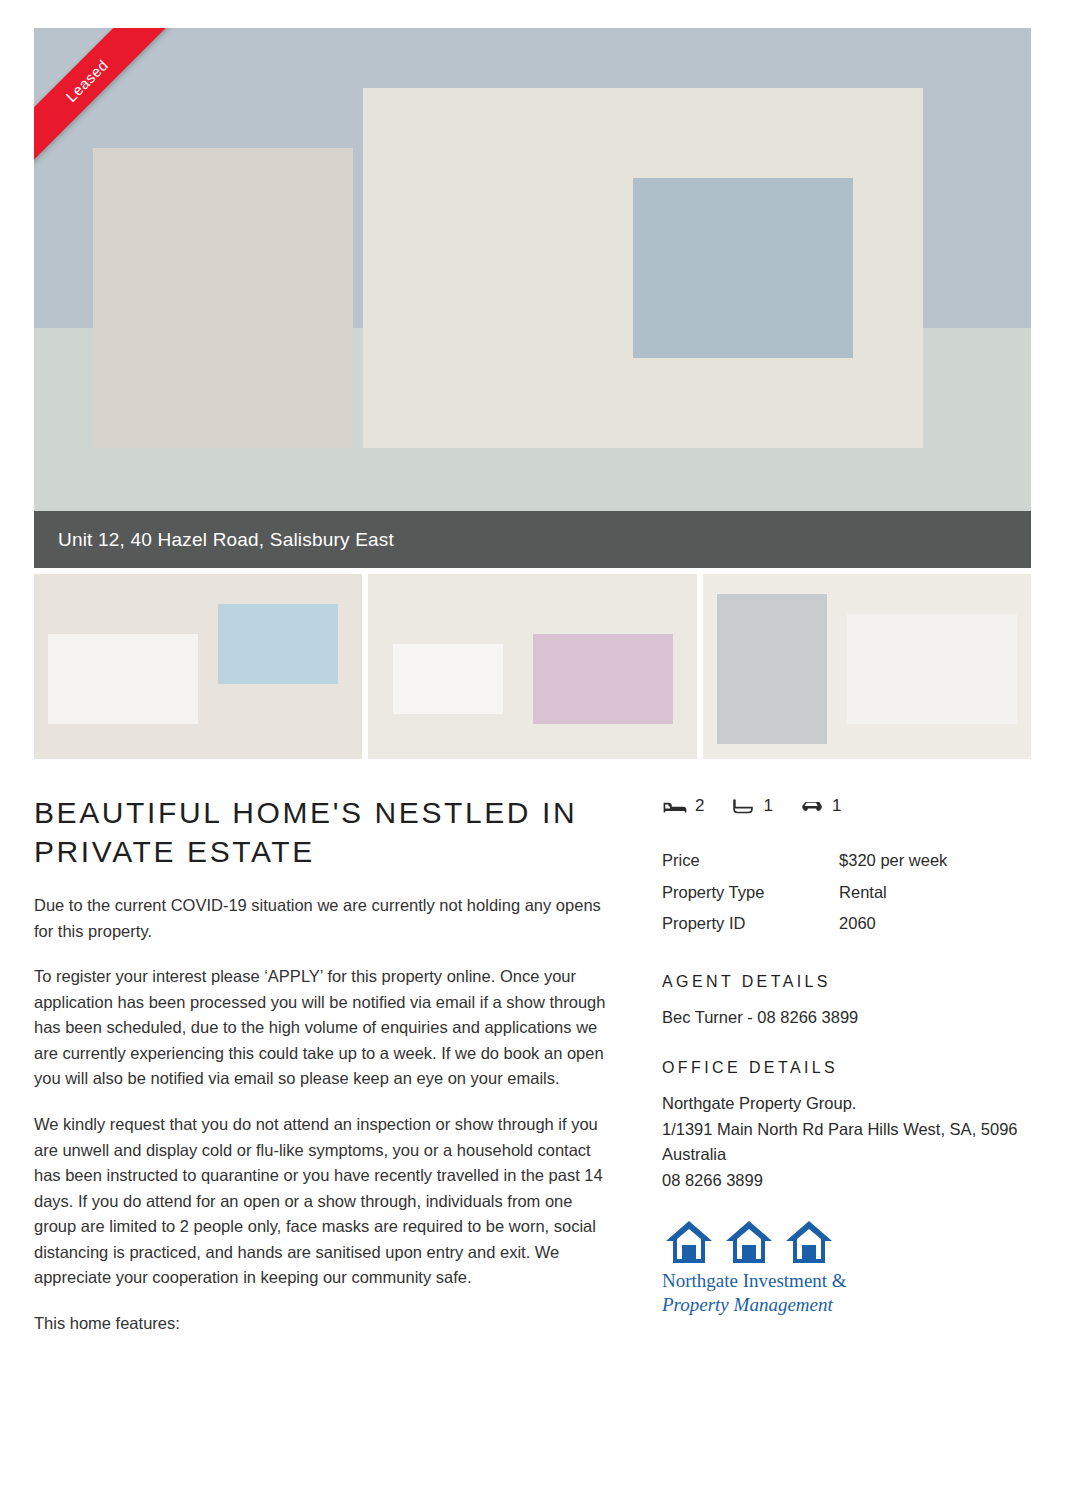Leased
Unit 12, 40 Hazel Road, Salisbury East
Beautiful Home's Nestled in Private Estate
Due to the current COVID-19 situation we are currently not holding any opens for this property.
To register your interest please ‘APPLY’ for this property online. Once your application has been processed you will be notified via email if a show through has been scheduled, due to the high volume of enquiries and applications we are currently experiencing this could take up to a week. If we do book an open you will also be notified via email so please keep an eye on your emails.
We kindly request that you do not attend an inspection or show through if you are unwell and display cold or flu-like symptoms, you or a household contact has been instructed to quarantine or you have recently travelled in the past 14 days. If you do attend for an open or a show through, individuals from one group are limited to 2 people only, face masks are required to be worn, social distancing is practiced, and hands are sanitised upon entry and exit. We appreciate your cooperation in keeping our community safe.
This home features:
2 1 1
| Price | $320 per week |
| Property Type | Rental |
| Property ID | 2060 |
Agent Details
Bec Turner - 08 8266 3899
Office Details
Northgate Property Group.
1/1391 Main North Rd Para Hills West, SA, 5096 Australia
08 8266 3899
Northgate Investment &
Property Management